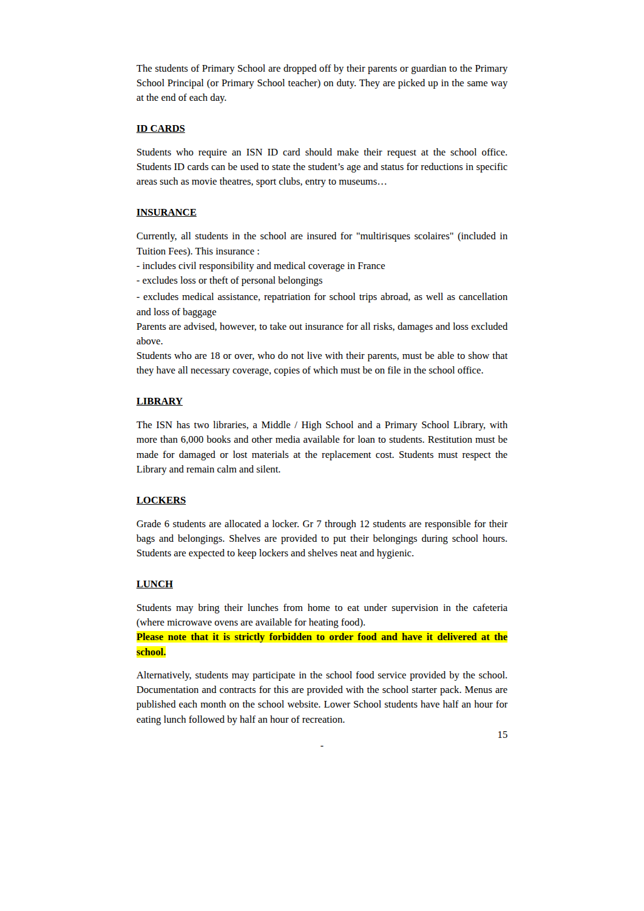The students of Primary School are dropped off by their parents or guardian to the Primary School Principal (or Primary School teacher) on duty. They are picked up in the same way at the end of each day.
ID CARDS
Students who require an ISN ID card should make their request at the school office. Students ID cards can be used to state the student’s age and status for reductions in specific areas such as movie theatres, sport clubs, entry to museums…
INSURANCE
Currently, all students in the school are insured for "multirisques scolaires" (included in Tuition Fees). This insurance :
- includes civil responsibility and medical coverage in France
- excludes loss or theft of personal belongings
- excludes medical assistance, repatriation for school trips abroad, as well as cancellation and loss of baggage
Parents are advised, however, to take out insurance for all risks, damages and loss excluded above.
Students who are 18 or over, who do not live with their parents, must be able to show that they have all necessary coverage, copies of which must be on file in the school office.
LIBRARY
The ISN has two libraries, a Middle / High School and a Primary School Library, with more than 6,000 books and other media available for loan to students. Restitution must be made for damaged or lost materials at the replacement cost. Students must respect the Library and remain calm and silent.
LOCKERS
Grade 6 students are allocated a locker. Gr 7 through 12 students are responsible for their bags and belongings. Shelves are provided to put their belongings during school hours. Students are expected to keep lockers and shelves neat and hygienic.
LUNCH
Students may bring their lunches from home to eat under supervision in the cafeteria (where microwave ovens are available for heating food).
Please note that it is strictly forbidden to order food and have it delivered at the school.
Alternatively, students may participate in the school food service provided by the school. Documentation and contracts for this are provided with the school starter pack. Menus are published each month on the school website. Lower School students have half an hour for eating lunch followed by half an hour of recreation.
-
15